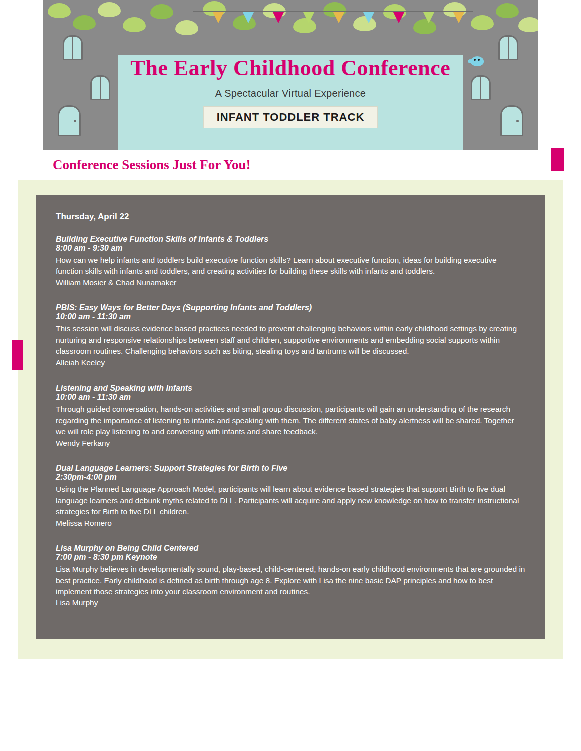The Early Childhood Conference
A Spectacular Virtual Experience
INFANT TODDLER TRACK
Conference Sessions Just For You!
Thursday, April 22
Building Executive Function Skills of Infants & Toddlers
8:00 am - 9:30 am
How can we help infants and toddlers build executive function skills? Learn about executive function, ideas for building executive function skills with infants and toddlers, and creating activities for building these skills with infants and toddlers.
William Mosier & Chad Nunamaker
PBIS: Easy Ways for Better Days (Supporting Infants and Toddlers)
10:00 am - 11:30 am
This session will discuss evidence based practices needed to prevent challenging behaviors within early childhood settings by creating nurturing and responsive relationships between staff and children, supportive environments and embedding social supports within classroom routines. Challenging behaviors such as biting, stealing toys and tantrums will be discussed.
Alleiah Keeley
Listening and Speaking with Infants
10:00 am - 11:30 am
Through guided conversation, hands-on activities and small group discussion, participants will gain an understanding of the research regarding the importance of listening to infants and speaking with them. The different states of baby alertness will be shared. Together we will role play listening to and conversing with infants and share feedback.
Wendy Ferkany
Dual Language Learners: Support Strategies for Birth to Five
2:30pm-4:00 pm
Using the Planned Language Approach Model, participants will learn about evidence based strategies that support Birth to five dual language learners and debunk myths related to DLL. Participants will acquire and apply new knowledge on how to transfer instructional strategies for Birth to five DLL children.
Melissa Romero
Lisa Murphy on Being Child Centered
7:00 pm - 8:30 pm Keynote
Lisa Murphy believes in developmentally sound, play-based, child-centered, hands-on early childhood environments that are grounded in best practice. Early childhood is defined as birth through age 8. Explore with Lisa the nine basic DAP principles and how to best implement those strategies into your classroom environment and routines.
Lisa Murphy